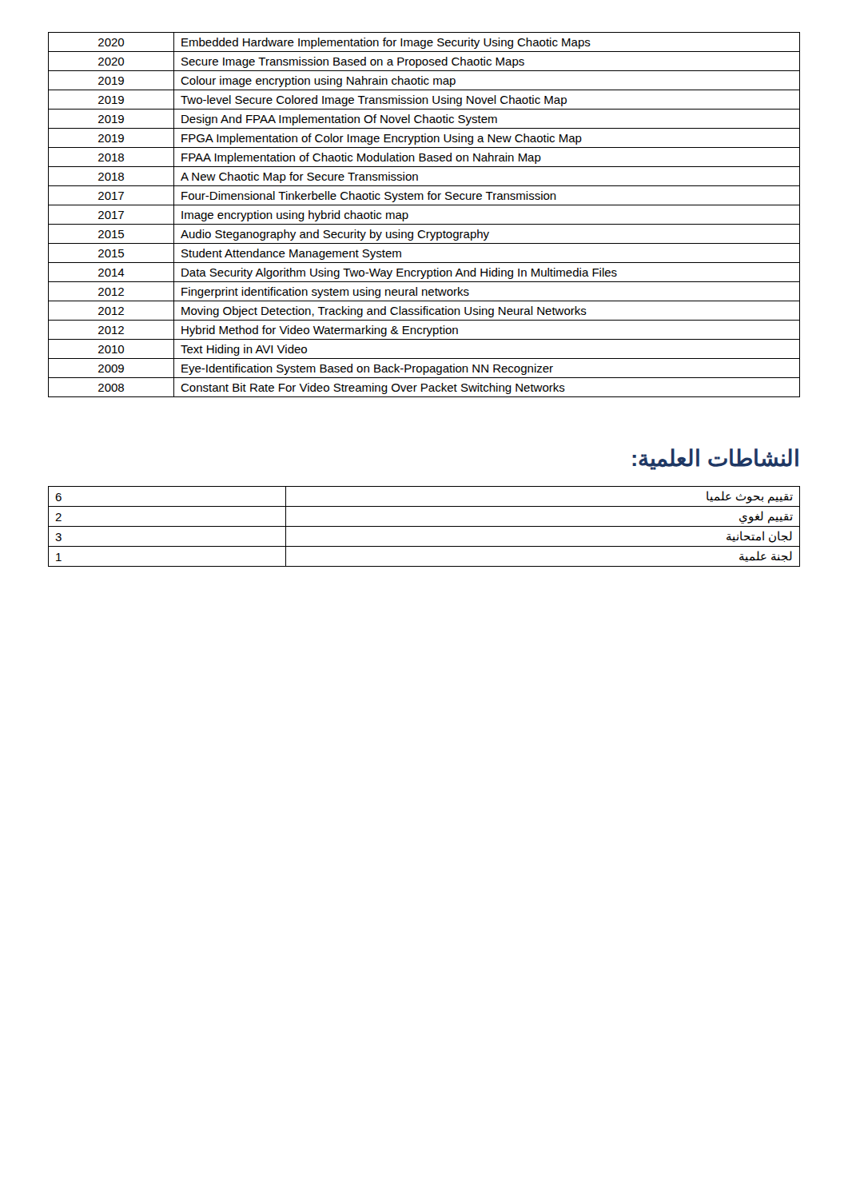| 2020 | Embedded Hardware Implementation for Image Security Using Chaotic Maps |
| 2020 | Secure Image Transmission Based on a Proposed Chaotic Maps |
| 2019 | Colour image encryption using Nahrain chaotic map |
| 2019 | Two-level Secure Colored Image Transmission Using Novel Chaotic Map |
| 2019 | Design And FPAA Implementation Of Novel Chaotic System |
| 2019 | FPGA Implementation of Color Image Encryption Using a New Chaotic Map |
| 2018 | FPAA Implementation of Chaotic Modulation Based on Nahrain Map |
| 2018 | A New Chaotic Map for Secure Transmission |
| 2017 | Four-Dimensional Tinkerbelle Chaotic System for Secure Transmission |
| 2017 | Image encryption using hybrid chaotic map |
| 2015 | Audio Steganography and Security by using Cryptography |
| 2015 | Student Attendance Management System |
| 2014 | Data Security Algorithm Using Two-Way Encryption And Hiding In Multimedia Files |
| 2012 | Fingerprint identification system using neural networks |
| 2012 | Moving Object Detection, Tracking and Classification Using Neural Networks |
| 2012 | Hybrid Method for Video Watermarking & Encryption |
| 2010 | Text Hiding in AVI Video |
| 2009 | Eye-Identification System Based on Back-Propagation NN Recognizer |
| 2008 | Constant Bit Rate For Video Streaming Over Packet Switching Networks |
النشاطات العلمية:
| تقييم بحوث علميا | 6 |
| تقييم لغوي | 2 |
| لجان امتحانية | 3 |
| لجنة علمية | 1 |